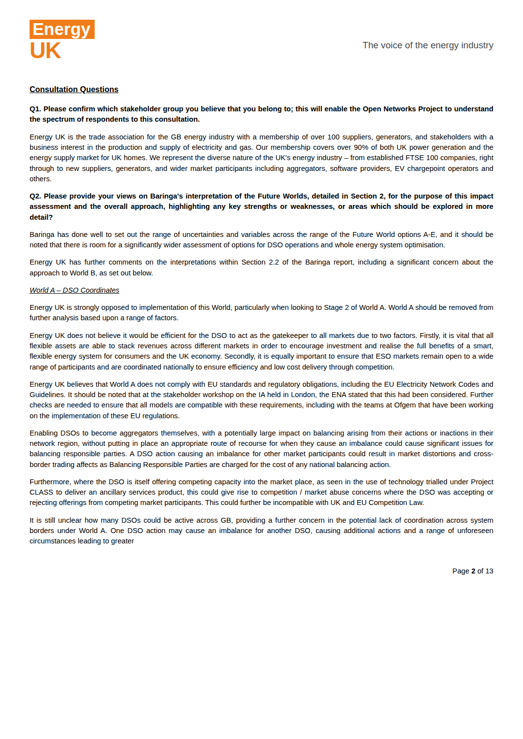Energy UK
The voice of the energy industry
Consultation Questions
Q1. Please confirm which stakeholder group you believe that you belong to; this will enable the Open Networks Project to understand the spectrum of respondents to this consultation.
Energy UK is the trade association for the GB energy industry with a membership of over 100 suppliers, generators, and stakeholders with a business interest in the production and supply of electricity and gas. Our membership covers over 90% of both UK power generation and the energy supply market for UK homes. We represent the diverse nature of the UK's energy industry – from established FTSE 100 companies, right through to new suppliers, generators, and wider market participants including aggregators, software providers, EV chargepoint operators and others.
Q2. Please provide your views on Baringa's interpretation of the Future Worlds, detailed in Section 2, for the purpose of this impact assessment and the overall approach, highlighting any key strengths or weaknesses, or areas which should be explored in more detail?
Baringa has done well to set out the range of uncertainties and variables across the range of the Future World options A-E, and it should be noted that there is room for a significantly wider assessment of options for DSO operations and whole energy system optimisation.
Energy UK has further comments on the interpretations within Section 2.2 of the Baringa report, including a significant concern about the approach to World B, as set out below.
World A – DSO Coordinates
Energy UK is strongly opposed to implementation of this World, particularly when looking to Stage 2 of World A. World A should be removed from further analysis based upon a range of factors.
Energy UK does not believe it would be efficient for the DSO to act as the gatekeeper to all markets due to two factors. Firstly, it is vital that all flexible assets are able to stack revenues across different markets in order to encourage investment and realise the full benefits of a smart, flexible energy system for consumers and the UK economy. Secondly, it is equally important to ensure that ESO markets remain open to a wide range of participants and are coordinated nationally to ensure efficiency and low cost delivery through competition.
Energy UK believes that World A does not comply with EU standards and regulatory obligations, including the EU Electricity Network Codes and Guidelines. It should be noted that at the stakeholder workshop on the IA held in London, the ENA stated that this had been considered. Further checks are needed to ensure that all models are compatible with these requirements, including with the teams at Ofgem that have been working on the implementation of these EU regulations.
Enabling DSOs to become aggregators themselves, with a potentially large impact on balancing arising from their actions or inactions in their network region, without putting in place an appropriate route of recourse for when they cause an imbalance could cause significant issues for balancing responsible parties. A DSO action causing an imbalance for other market participants could result in market distortions and cross-border trading affects as Balancing Responsible Parties are charged for the cost of any national balancing action.
Furthermore, where the DSO is itself offering competing capacity into the market place, as seen in the use of technology trialled under Project CLASS to deliver an ancillary services product, this could give rise to competition / market abuse concerns where the DSO was accepting or rejecting offerings from competing market participants. This could further be incompatible with UK and EU Competition Law.
It is still unclear how many DSOs could be active across GB, providing a further concern in the potential lack of coordination across system borders under World A. One DSO action may cause an imbalance for another DSO, causing additional actions and a range of unforeseen circumstances leading to greater
Page 2 of 13